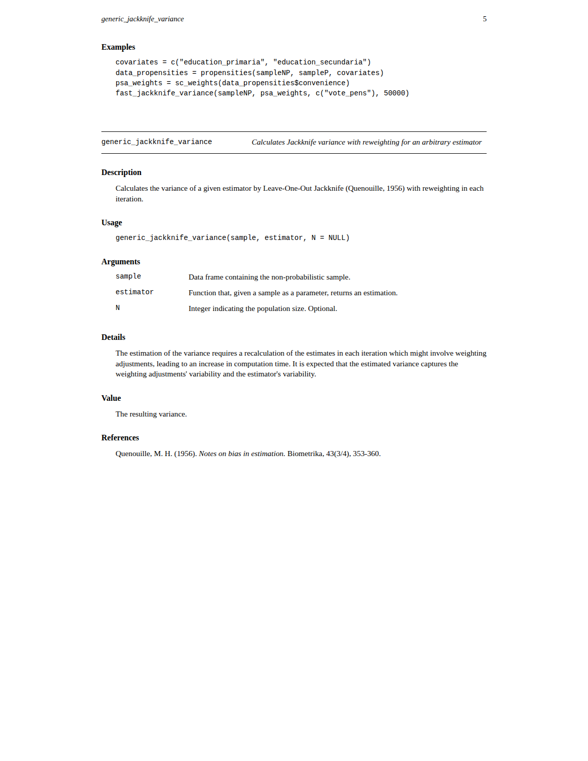generic_jackknife_variance 5
Examples
covariates = c("education_primaria", "education_secundaria")
data_propensities = propensities(sampleNP, sampleP, covariates)
psa_weights = sc_weights(data_propensities$convenience)
fast_jackknife_variance(sampleNP, psa_weights, c("vote_pens"), 50000)
generic_jackknife_variance
Calculates Jackknife variance with reweighting for an arbitrary estimator
Description
Calculates the variance of a given estimator by Leave-One-Out Jackknife (Quenouille, 1956) with reweighting in each iteration.
Usage
generic_jackknife_variance(sample, estimator, N = NULL)
Arguments
| sample | Data frame containing the non-probabilistic sample. |
| estimator | Function that, given a sample as a parameter, returns an estimation. |
| N | Integer indicating the population size. Optional. |
Details
The estimation of the variance requires a recalculation of the estimates in each iteration which might involve weighting adjustments, leading to an increase in computation time. It is expected that the estimated variance captures the weighting adjustments' variability and the estimator's variability.
Value
The resulting variance.
References
Quenouille, M. H. (1956). Notes on bias in estimation. Biometrika, 43(3/4), 353-360.